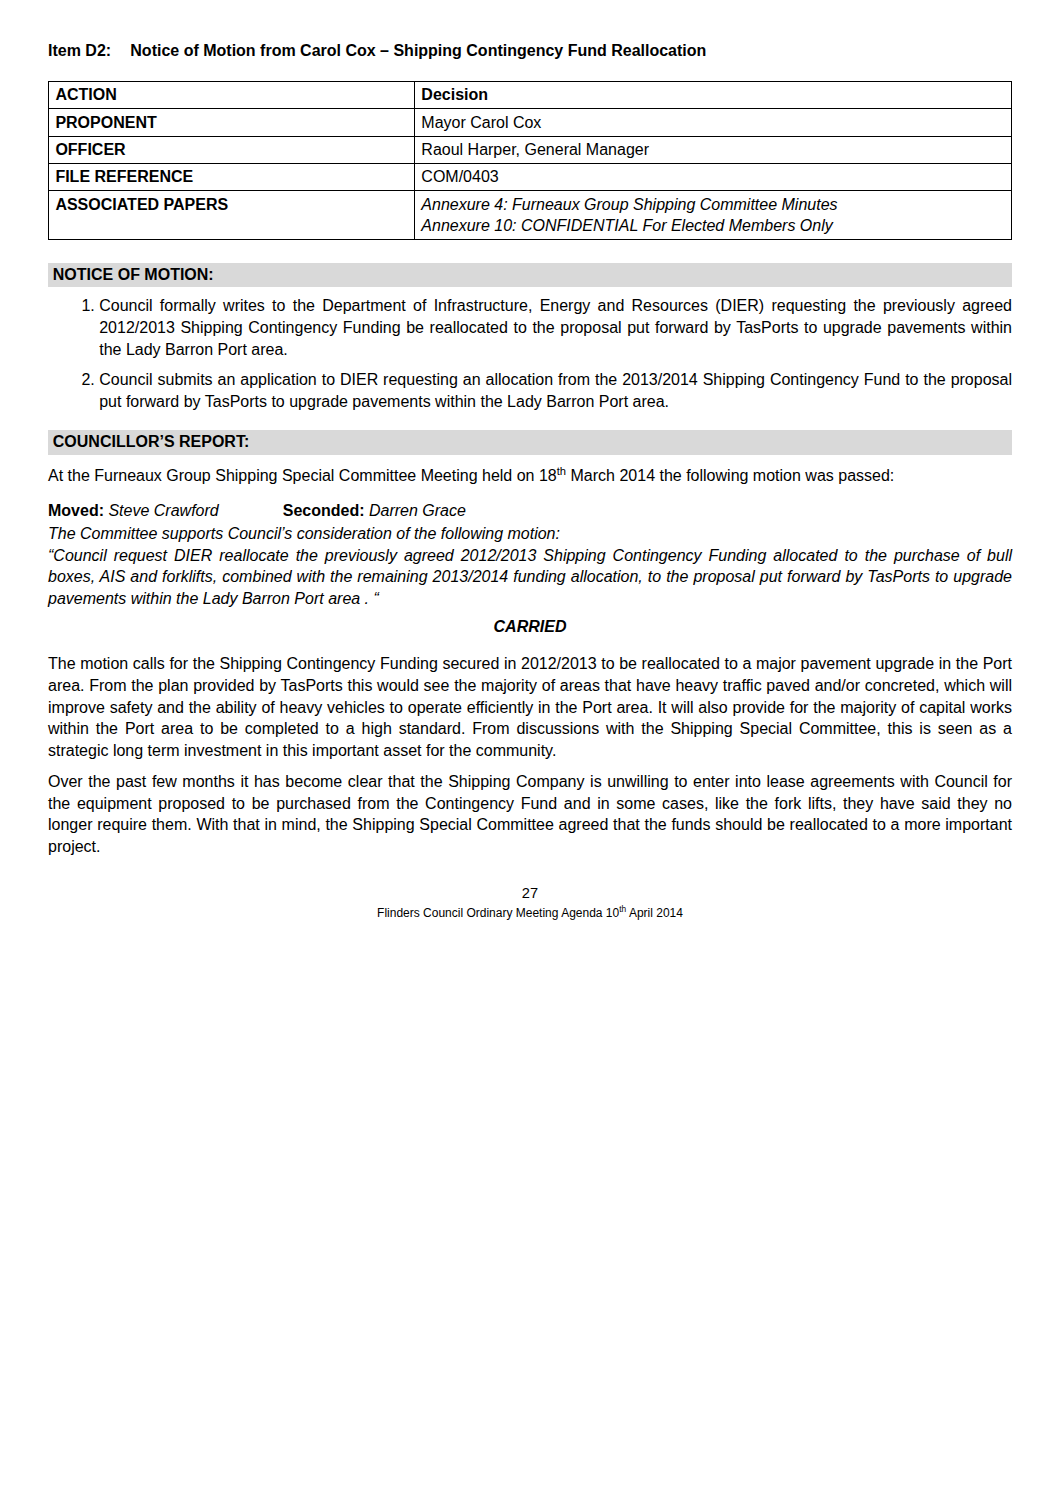Item D2:
Notice of Motion from Carol Cox – Shipping Contingency Fund Reallocation
| ACTION | Decision |
| PROPONENT | Mayor Carol Cox |
| OFFICER | Raoul Harper, General Manager |
| FILE REFERENCE | COM/0403 |
| ASSOCIATED PAPERS | Annexure 4: Furneaux Group Shipping Committee Minutes Annexure 10: CONFIDENTIAL For Elected Members Only |
NOTICE OF MOTION:
Council formally writes to the Department of Infrastructure, Energy and Resources (DIER) requesting the previously agreed 2012/2013 Shipping Contingency Funding be reallocated to the proposal put forward by TasPorts to upgrade pavements within the Lady Barron Port area.
Council submits an application to DIER requesting an allocation from the 2013/2014 Shipping Contingency Fund to the proposal put forward by TasPorts to upgrade pavements within the Lady Barron Port area.
COUNCILLOR’S REPORT:
At the Furneaux Group Shipping Special Committee Meeting held on 18th March 2014 the following motion was passed:
Moved: Steve Crawford Seconded: Darren Grace
The Committee supports Council’s consideration of the following motion:
“Council request DIER reallocate the previously agreed 2012/2013 Shipping Contingency Funding allocated to the purchase of bull boxes, AIS and forklifts, combined with the remaining 2013/2014 funding allocation, to the proposal put forward by TasPorts to upgrade pavements within the Lady Barron Port area . “
CARRIED
The motion calls for the Shipping Contingency Funding secured in 2012/2013 to be reallocated to a major pavement upgrade in the Port area. From the plan provided by TasPorts this would see the majority of areas that have heavy traffic paved and/or concreted, which will improve safety and the ability of heavy vehicles to operate efficiently in the Port area. It will also provide for the majority of capital works within the Port area to be completed to a high standard. From discussions with the Shipping Special Committee, this is seen as a strategic long term investment in this important asset for the community.
Over the past few months it has become clear that the Shipping Company is unwilling to enter into lease agreements with Council for the equipment proposed to be purchased from the Contingency Fund and in some cases, like the fork lifts, they have said they no longer require them. With that in mind, the Shipping Special Committee agreed that the funds should be reallocated to a more important project.
27 Flinders Council Ordinary Meeting Agenda 10th April 2014